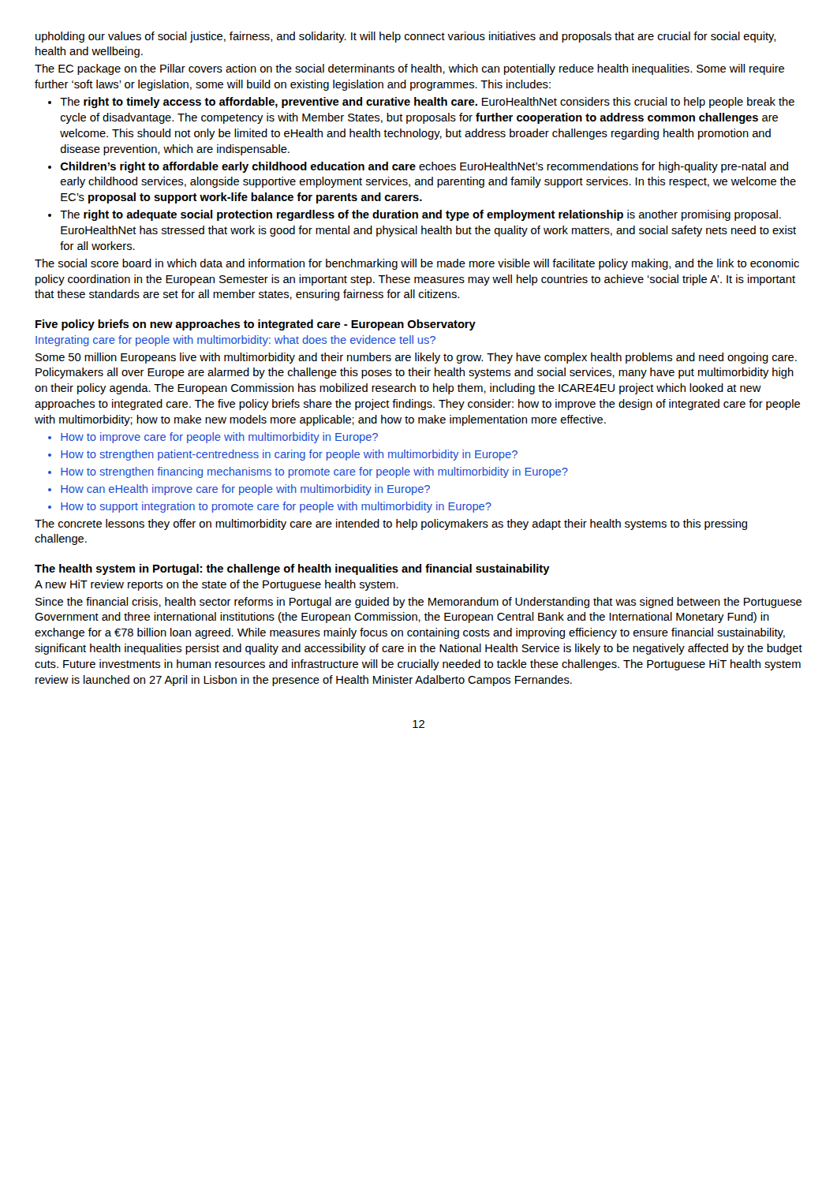upholding our values of social justice, fairness, and solidarity. It will help connect various initiatives and proposals that are crucial for social equity, health and wellbeing.
The EC package on the Pillar covers action on the social determinants of health, which can potentially reduce health inequalities. Some will require further ‘soft laws’ or legislation, some will build on existing legislation and programmes. This includes:
The right to timely access to affordable, preventive and curative health care. EuroHealthNet considers this crucial to help people break the cycle of disadvantage. The competency is with Member States, but proposals for further cooperation to address common challenges are welcome. This should not only be limited to eHealth and health technology, but address broader challenges regarding health promotion and disease prevention, which are indispensable.
Children’s right to affordable early childhood education and care echoes EuroHealthNet’s recommendations for high-quality pre-natal and early childhood services, alongside supportive employment services, and parenting and family support services. In this respect, we welcome the EC’s proposal to support work-life balance for parents and carers.
The right to adequate social protection regardless of the duration and type of employment relationship is another promising proposal. EuroHealthNet has stressed that work is good for mental and physical health but the quality of work matters, and social safety nets need to exist for all workers.
The social score board in which data and information for benchmarking will be made more visible will facilitate policy making, and the link to economic policy coordination in the European Semester is an important step. These measures may well help countries to achieve ‘social triple A’. It is important that these standards are set for all member states, ensuring fairness for all citizens.
Five policy briefs on new approaches to integrated care - European Observatory
Integrating care for people with multimorbidity: what does the evidence tell us?
Some 50 million Europeans live with multimorbidity and their numbers are likely to grow. They have complex health problems and need ongoing care. Policymakers all over Europe are alarmed by the challenge this poses to their health systems and social services, many have put multimorbidity high on their policy agenda. The European Commission has mobilized research to help them, including the ICARE4EU project which looked at new approaches to integrated care. The five policy briefs share the project findings. They consider: how to improve the design of integrated care for people with multimorbidity; how to make new models more applicable; and how to make implementation more effective.
How to improve care for people with multimorbidity in Europe?
How to strengthen patient-centredness in caring for people with multimorbidity in Europe?
How to strengthen financing mechanisms to promote care for people with multimorbidity in Europe?
How can eHealth improve care for people with multimorbidity in Europe?
How to support integration to promote care for people with multimorbidity in Europe?
The concrete lessons they offer on multimorbidity care are intended to help policymakers as they adapt their health systems to this pressing challenge.
The health system in Portugal: the challenge of health inequalities and financial sustainability
A new HiT review reports on the state of the Portuguese health system.
Since the financial crisis, health sector reforms in Portugal are guided by the Memorandum of Understanding that was signed between the Portuguese Government and three international institutions (the European Commission, the European Central Bank and the International Monetary Fund) in exchange for a €78 billion loan agreed. While measures mainly focus on containing costs and improving efficiency to ensure financial sustainability, significant health inequalities persist and quality and accessibility of care in the National Health Service is likely to be negatively affected by the budget cuts. Future investments in human resources and infrastructure will be crucially needed to tackle these challenges. The Portuguese HiT health system review is launched on 27 April in Lisbon in the presence of Health Minister Adalberto Campos Fernandes.
12